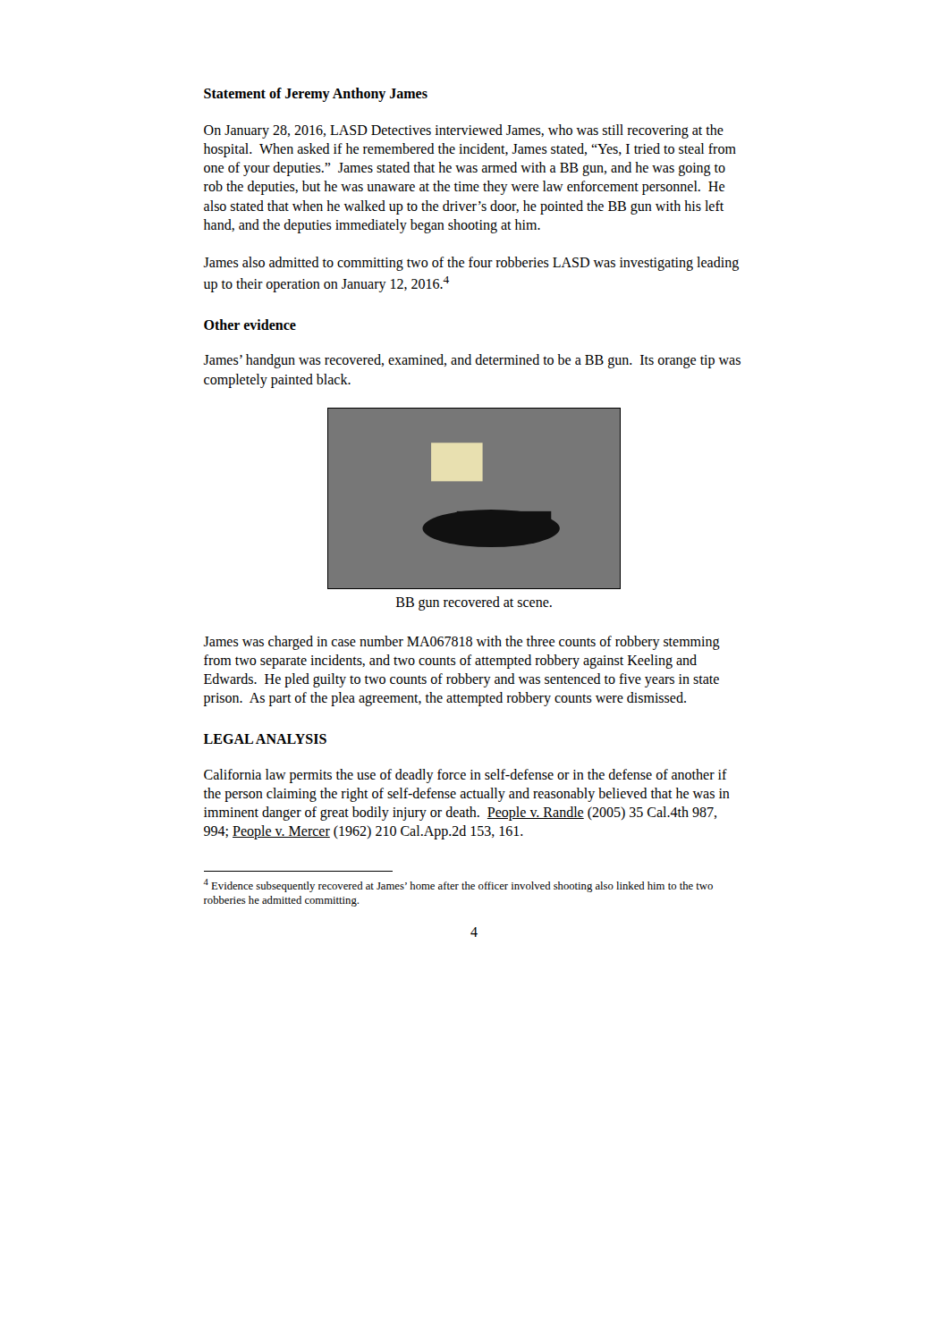Statement of Jeremy Anthony James
On January 28, 2016, LASD Detectives interviewed James, who was still recovering at the hospital. When asked if he remembered the incident, James stated, “Yes, I tried to steal from one of your deputies.” James stated that he was armed with a BB gun, and he was going to rob the deputies, but he was unaware at the time they were law enforcement personnel. He also stated that when he walked up to the driver’s door, he pointed the BB gun with his left hand, and the deputies immediately began shooting at him.
James also admitted to committing two of the four robberies LASD was investigating leading up to their operation on January 12, 2016.4
Other evidence
James’ handgun was recovered, examined, and determined to be a BB gun. Its orange tip was completely painted black.
BB gun recovered at scene.
James was charged in case number MA067818 with the three counts of robbery stemming from two separate incidents, and two counts of attempted robbery against Keeling and Edwards. He pled guilty to two counts of robbery and was sentenced to five years in state prison. As part of the plea agreement, the attempted robbery counts were dismissed.
LEGAL ANALYSIS
California law permits the use of deadly force in self-defense or in the defense of another if the person claiming the right of self-defense actually and reasonably believed that he was in imminent danger of great bodily injury or death. People v. Randle (2005) 35 Cal.4th 987, 994; People v. Mercer (1962) 210 Cal.App.2d 153, 161.
4 Evidence subsequently recovered at James’ home after the officer involved shooting also linked him to the two robberies he admitted committing.
4